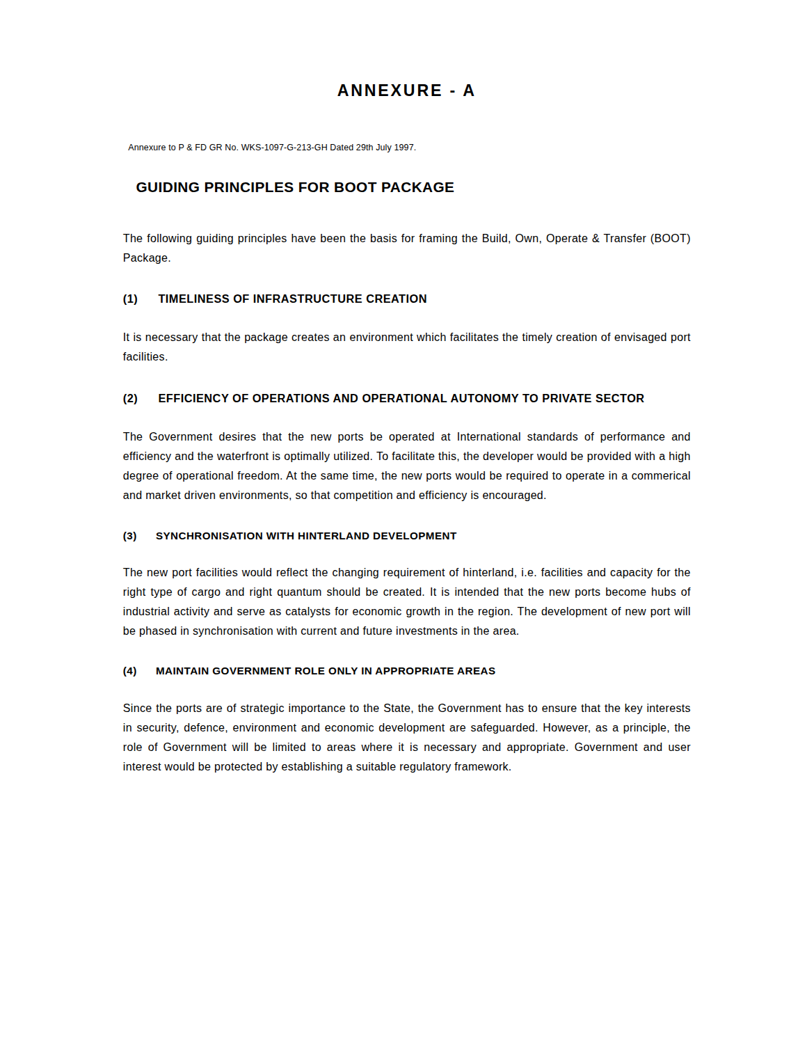ANNEXURE - A
Annexure to P & FD GR No. WKS-1097-G-213-GH Dated 29th July 1997.
GUIDING PRINCIPLES FOR BOOT PACKAGE
The following guiding principles have been the basis for framing the Build, Own, Operate & Transfer (BOOT) Package.
(1) TIMELINESS OF INFRASTRUCTURE CREATION
It is necessary that the package creates an environment which facilitates the timely creation of envisaged port facilities.
(2) EFFICIENCY OF OPERATIONS AND OPERATIONAL AUTONOMY TO PRIVATE SECTOR
The Government desires that the new ports be operated at International standards of performance and efficiency and the waterfront is optimally utilized. To facilitate this, the developer would be provided with a high degree of operational freedom. At the same time, the new ports would be required to operate in a commerical and market driven environments, so that competition and efficiency is encouraged.
(3) SYNCHRONISATION WITH HINTERLAND DEVELOPMENT
The new port facilities would reflect the changing requirement of hinterland, i.e. facilities and capacity for the right type of cargo and right quantum should be created. It is intended that the new ports become hubs of industrial activity and serve as catalysts for economic growth in the region. The development of new port will be phased in synchronisation with current and future investments in the area.
(4) MAINTAIN GOVERNMENT ROLE ONLY IN APPROPRIATE AREAS
Since the ports are of strategic importance to the State, the Government has to ensure that the key interests in security, defence, environment and economic development are safeguarded. However, as a principle, the role of Government will be limited to areas where it is necessary and appropriate. Government and user interest would be protected by establishing a suitable regulatory framework.